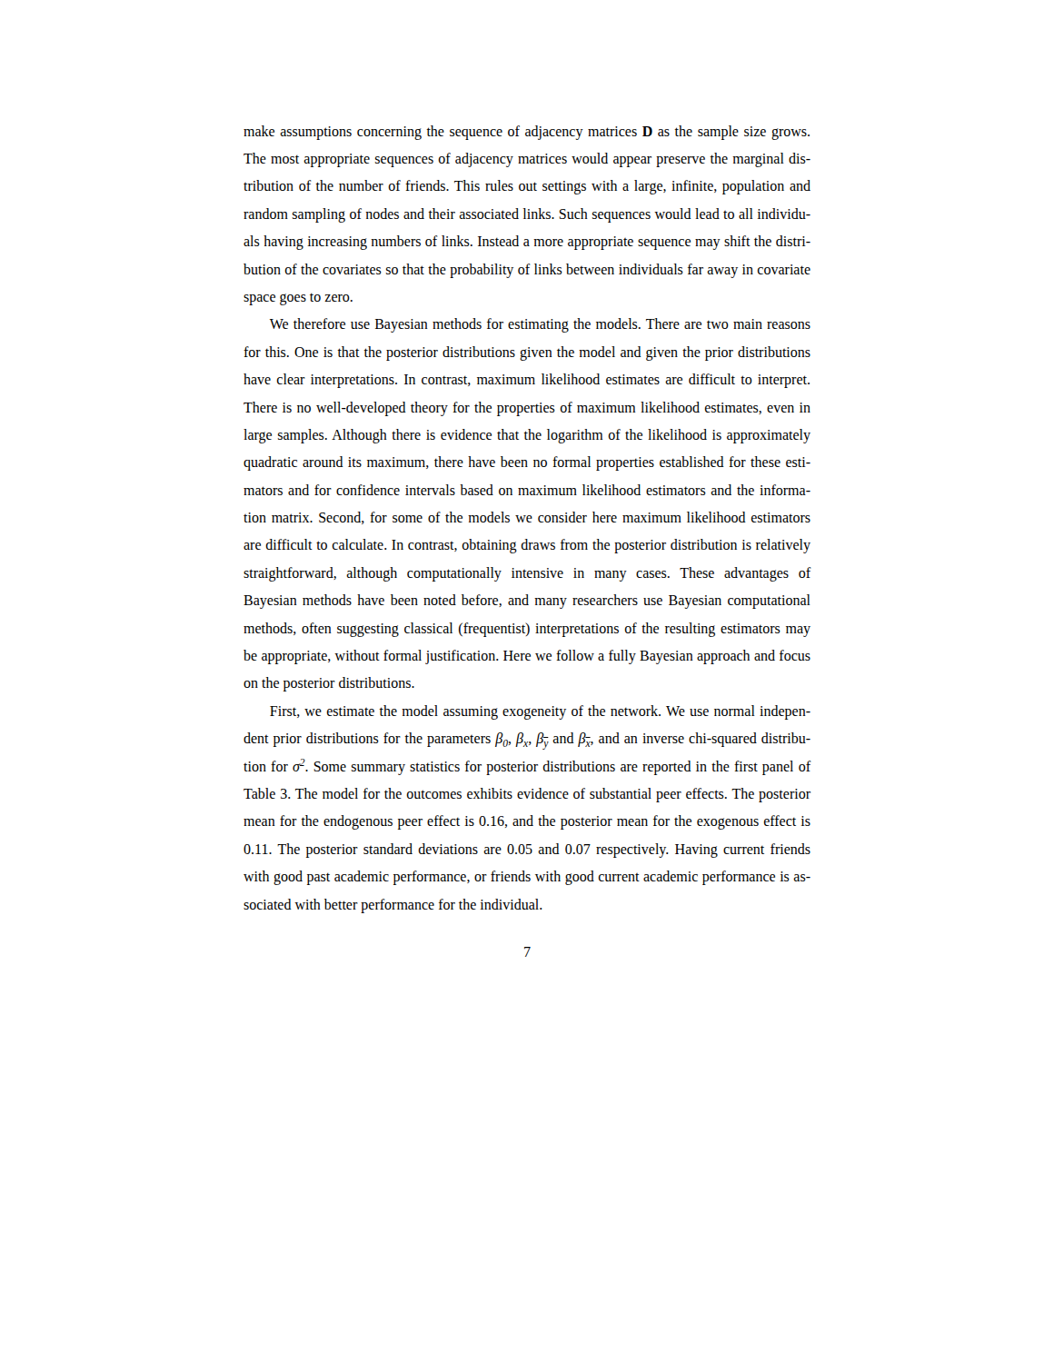make assumptions concerning the sequence of adjacency matrices D as the sample size grows. The most appropriate sequences of adjacency matrices would appear preserve the marginal distribution of the number of friends. This rules out settings with a large, infinite, population and random sampling of nodes and their associated links. Such sequences would lead to all individuals having increasing numbers of links. Instead a more appropriate sequence may shift the distribution of the covariates so that the probability of links between individuals far away in covariate space goes to zero.
We therefore use Bayesian methods for estimating the models. There are two main reasons for this. One is that the posterior distributions given the model and given the prior distributions have clear interpretations. In contrast, maximum likelihood estimates are difficult to interpret. There is no well-developed theory for the properties of maximum likelihood estimates, even in large samples. Although there is evidence that the logarithm of the likelihood is approximately quadratic around its maximum, there have been no formal properties established for these estimators and for confidence intervals based on maximum likelihood estimators and the information matrix. Second, for some of the models we consider here maximum likelihood estimators are difficult to calculate. In contrast, obtaining draws from the posterior distribution is relatively straightforward, although computationally intensive in many cases. These advantages of Bayesian methods have been noted before, and many researchers use Bayesian computational methods, often suggesting classical (frequentist) interpretations of the resulting estimators may be appropriate, without formal justification. Here we follow a fully Bayesian approach and focus on the posterior distributions.
First, we estimate the model assuming exogeneity of the network. We use normal independent prior distributions for the parameters β0, βx, βy and βx, and an inverse chi-squared distribution for σ2. Some summary statistics for posterior distributions are reported in the first panel of Table 3. The model for the outcomes exhibits evidence of substantial peer effects. The posterior mean for the endogenous peer effect is 0.16, and the posterior mean for the exogenous effect is 0.11. The posterior standard deviations are 0.05 and 0.07 respectively. Having current friends with good past academic performance, or friends with good current academic performance is associated with better performance for the individual.
7